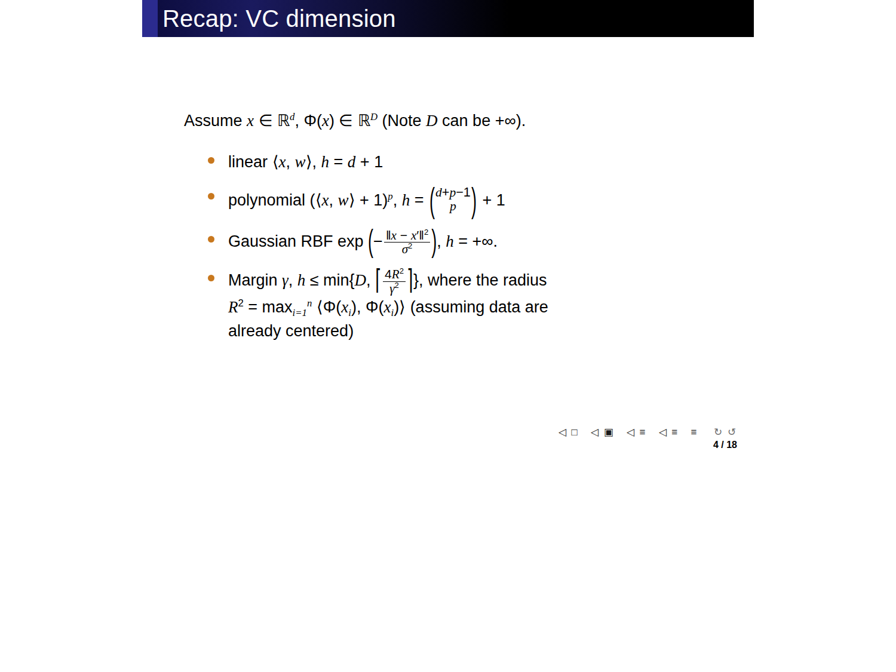Recap: VC dimension
Assume x ∈ ℝd, Φ(x) ∈ ℝD (Note D can be +∞).
linear ⟨x, w⟩, h = d + 1
polynomial (⟨x, w⟩ + 1)p, h = ( d+p−1
p ) + 1
Gaussian RBF exp (−‖x − x′‖2 σ2), h = +∞.
Margin γ, h ≤ min{D, ⌈4R2 γ2⌉}, where the radius
R2 = maxi=1n ⟨Φ(xi), Φ(xi)⟩ (assuming data are
already centered)
◁ □ ◁ ▣ ◁ ≡ ◁ ≡ ≡ ↻ ↺
4 / 18